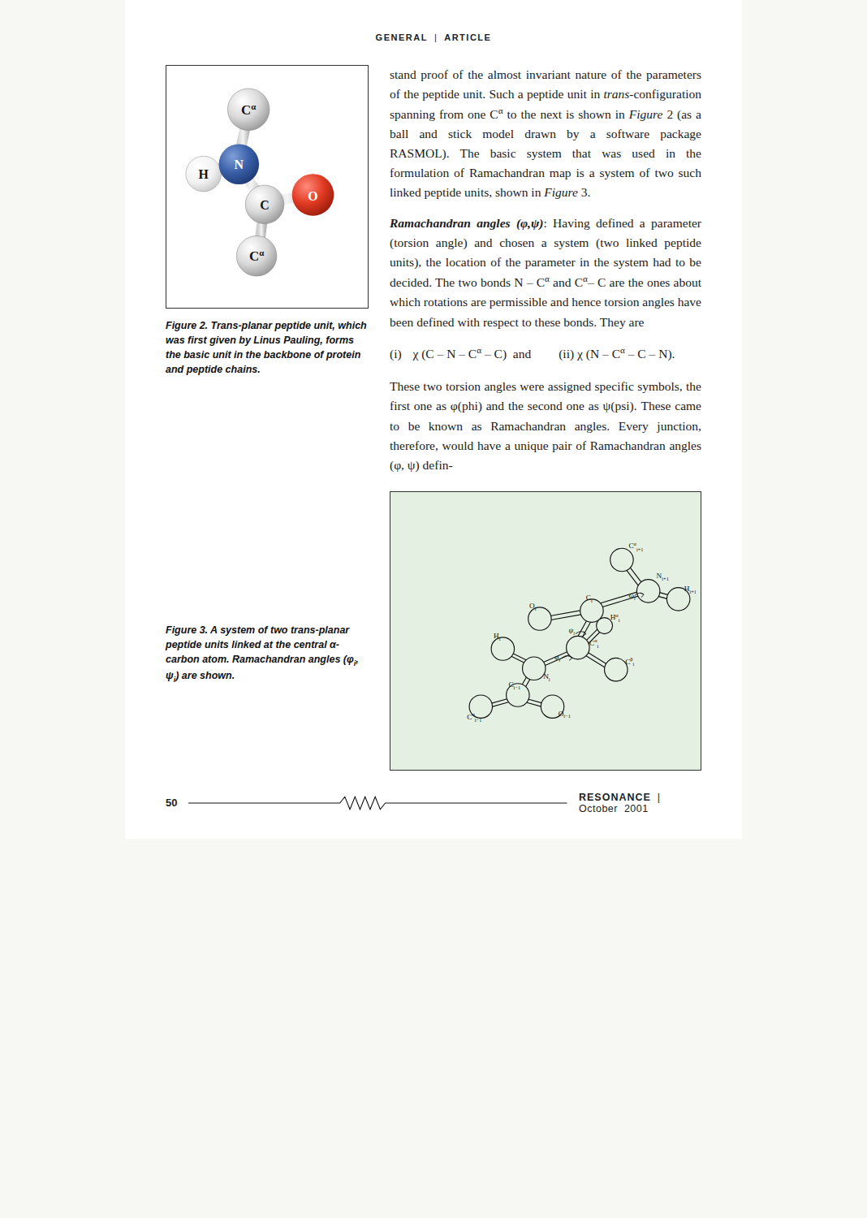GENERAL|ARTICLE
Cα H N C O Cα
Figure 2. Trans-planar peptide unit, which was first given by Linus Pauling, forms the basic unit in the backbone of protein and peptide chains.
stand proof of the almost invariant nature of the parameters of the peptide unit. Such a peptide unit in trans-configuration spanning from one Cα to the next is shown in Figure 2 (as a ball and stick model drawn by a software package RASMOL). The basic system that was used in the formulation of Ramachandran map is a system of two such linked peptide units, shown in Figure 3.
Ramachandran angles (φ,ψ): Having defined a parameter (torsion angle) and chosen a system (two linked peptide units), the location of the parameter in the system had to be decided. The two bonds N – Cα and Cα– C are the ones about which rotations are permissible and hence torsion angles have been defined with respect to these bonds. They are
(i) χ (C – N – Cα – C) and (ii) χ (N – Cα – C – N).
These two torsion angles were assigned specific symbols, the first one as φ(phi) and the second one as ψ(psi). These came to be known as Ramachandran angles. Every junction, therefore, would have a unique pair of Ramachandran angles (φ, ψ) defin-
Figure 3. A system of two trans-planar peptide units linked at the central α-carbon atom. Ramachandran angles (φi, ψi) are shown.
Cαi+1 Ni+1 Hi+1 Ci Oi Hαi Cαi Cβi Ni Hi Ci−1 Oi−1 Cαi−1 ωi ψi φi
50
RESONANCE | October 2001